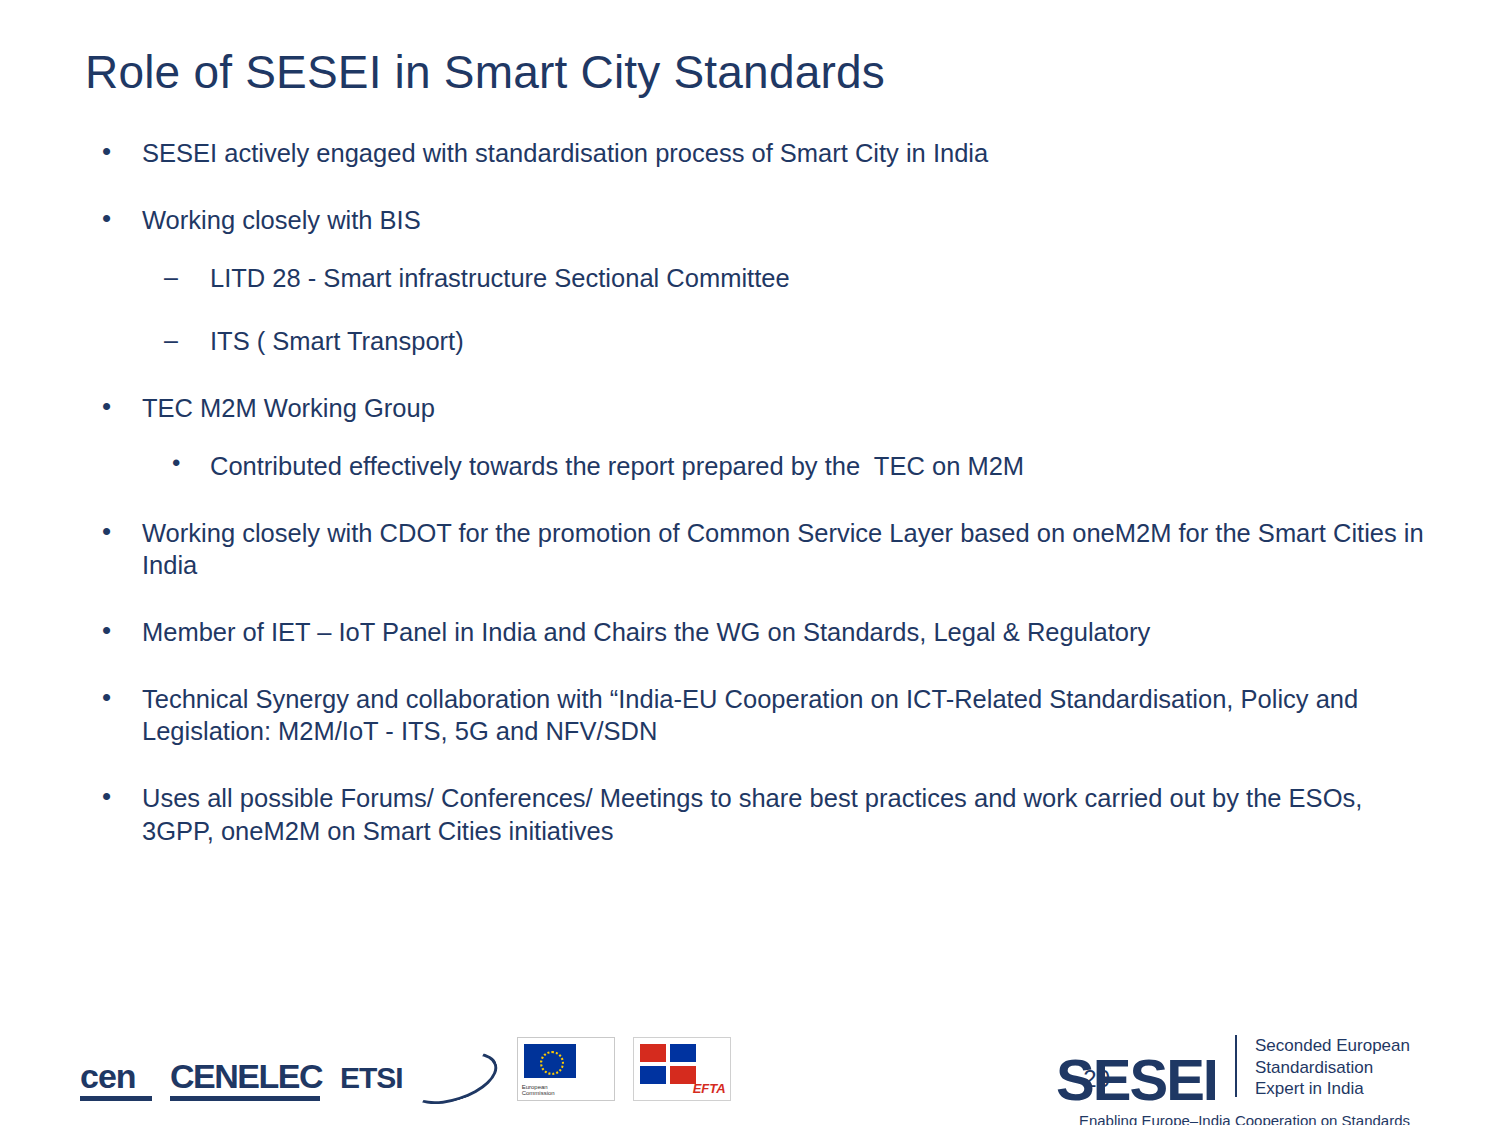Role of SESEI in Smart City Standards
SESEI actively engaged with standardisation process of Smart City in India
Working closely with BIS
LITD 28 - Smart infrastructure Sectional Committee
ITS ( Smart Transport)
TEC M2M Working Group
Contributed effectively towards the report prepared by the TEC on M2M
Working closely with CDOT for the promotion of Common Service Layer based on oneM2M for the Smart Cities in India
Member of IET – IoT Panel in India and Chairs the WG on Standards, Legal & Regulatory
Technical Synergy and collaboration with “India-EU Cooperation on ICT-Related Standardisation, Policy and Legislation: M2M/IoT - ITS, 5G and NFV/SDN
Uses all possible Forums/ Conferences/ Meetings to share best practices and work carried out by the ESOs, 3GPP, oneM2M on Smart Cities initiatives
cen
CENELEC
ETSI
European
Commission
EFTA
20
SESEI
Seconded European
Standardisation
Expert in India
Enabling Europe–India Cooperation on Standards